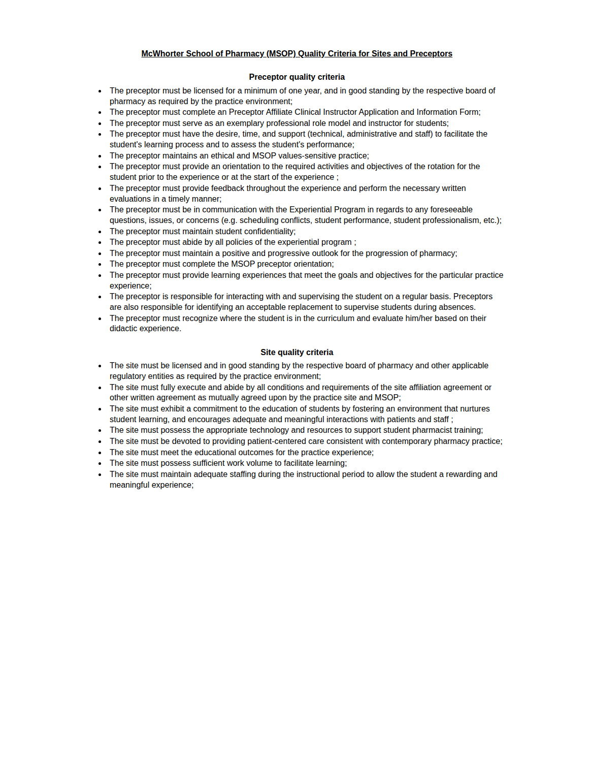McWhorter School of Pharmacy (MSOP) Quality Criteria for Sites and Preceptors
Preceptor quality criteria
The preceptor must be licensed for a minimum of one year, and in good standing by the respective board of pharmacy as required by the practice environment;
The preceptor must complete an Preceptor Affiliate Clinical Instructor Application and Information Form;
The preceptor must serve as an exemplary professional role model and instructor for students;
The preceptor must have the desire, time, and support (technical, administrative and staff) to facilitate the student's learning process and to assess the student's performance;
The preceptor maintains an ethical and MSOP values-sensitive practice;
The preceptor must provide an orientation to the required activities and objectives of the rotation for the student prior to the experience or at the start of the experience ;
The preceptor must provide feedback throughout the experience and perform the necessary written evaluations in a timely manner;
The preceptor must be in communication with the Experiential Program in regards to any foreseeable questions, issues, or concerns (e.g. scheduling conflicts, student performance, student professionalism, etc.);
The preceptor must maintain student confidentiality;
The preceptor must abide by all policies of the experiential program ;
The preceptor must maintain a positive and progressive outlook for the progression of pharmacy;
The preceptor must complete the MSOP preceptor orientation;
The preceptor must provide learning experiences that meet the goals and objectives for the particular practice experience;
The preceptor is responsible for interacting with and supervising the student on a regular basis. Preceptors are also responsible for identifying an acceptable replacement to supervise students during absences.
The preceptor must recognize where the student is in the curriculum and evaluate him/her based on their didactic experience.
Site quality criteria
The site must be licensed and in good standing by the respective board of pharmacy and other applicable regulatory entities as required by the practice environment;
The site must fully execute and abide by all conditions and requirements of the site affiliation agreement or other written agreement as mutually agreed upon by the practice site and MSOP;
The site must exhibit a commitment to the education of students by fostering an environment that nurtures student learning, and encourages adequate and meaningful interactions with patients and staff ;
The site must possess the appropriate technology and resources to support student pharmacist training;
The site must be devoted to providing patient-centered care consistent with contemporary pharmacy practice;
The site must meet the educational outcomes for the practice experience;
The site must possess sufficient work volume to facilitate learning;
The site must maintain adequate staffing during the instructional period to allow the student a rewarding and meaningful experience;